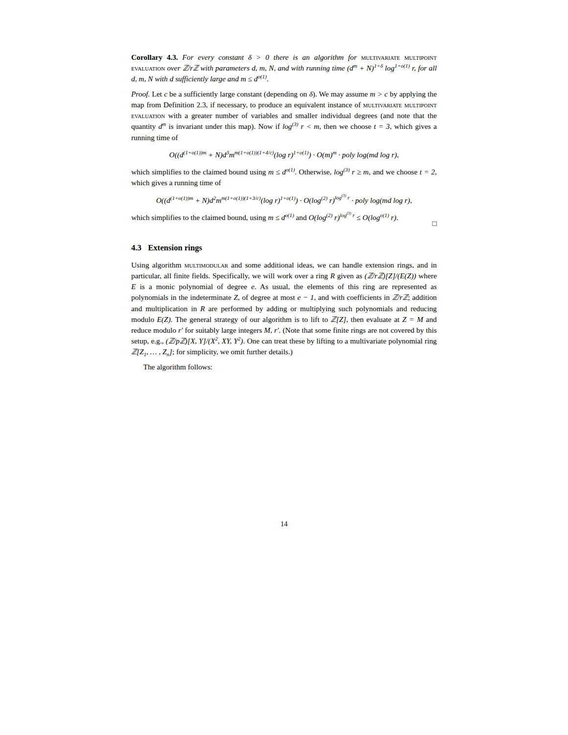Corollary 4.3. For every constant δ > 0 there is an algorithm for multivariate multipoint evaluation over ℤ/rℤ with parameters d, m, N, and with running time (dm + N)1+δ log1+o(1) r, for all d, m, N with d sufficiently large and m ≤ do(1).
Proof. Let c be a sufficiently large constant (depending on δ). We may assume m > c by applying the map from Definition 2.3, if necessary, to produce an equivalent instance of multivariate multipoint evaluation with a greater number of variables and smaller individual degrees (and note that the quantity dm is invariant under this map). Now if log(3) r < m, then we choose t = 3, which gives a running time of
O((d(1+o(1))m + N)d3mm(1+o(1))(1+4/c)(log r)1+o(1)) · O(m)m · poly log(md log r),
which simplifies to the claimed bound using m ≤ do(1). Otherwise, log(3) r ≥ m, and we choose t = 2, which gives a running time of
O((d(1+o(1))m + N)d2mm(1+o(1))(1+3/c)(log r)1+o(1)) · O(log(2) r)log(3) r · poly log(md log r),
which simplifies to the claimed bound, using m ≤ do(1) and O(log(2) r)log(3) r ≤ O(logo(1) r).
□
4.3 Extension rings
Using algorithm multimodular and some additional ideas, we can handle extension rings, and in particular, all finite fields. Specifically, we will work over a ring R given as (ℤ/rℤ)[Z]/(E(Z)) where E is a monic polynomial of degree e. As usual, the elements of this ring are represented as polynomials in the indeterminate Z, of degree at most e − 1, and with coefficients in ℤ/rℤ; addition and multiplication in R are performed by adding or multiplying such polynomials and reducing modulo E(Z). The general strategy of our algorithm is to lift to ℤ[Z], then evaluate at Z = M and reduce modulo r′ for suitably large integers M, r′. (Note that some finite rings are not covered by this setup, e.g., (ℤ/pℤ)[X, Y]/(X2, XY, Y2). One can treat these by lifting to a multivariate polynomial ring ℤ[Z1, … , Zn]; for simplicity, we omit further details.)
The algorithm follows:
14